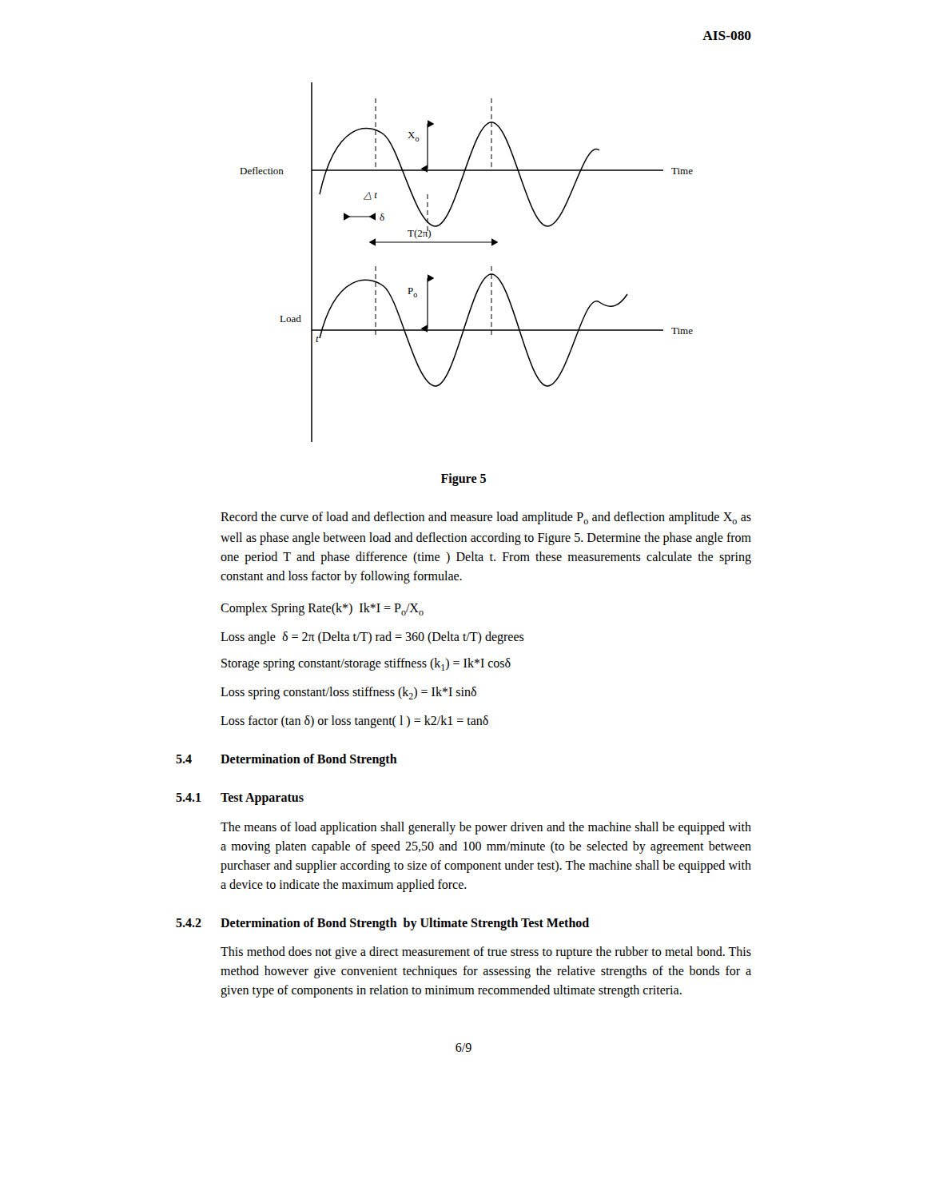AIS-080
Deflection Time Xo △ t δ T(2π) Load Time Po t
Figure 5
Record the curve of load and deflection and measure load amplitude Po and deflection amplitude Xo as well as phase angle between load and deflection according to Figure 5. Determine the phase angle from one period T and phase difference (time ) Delta t. From these measurements calculate the spring constant and loss factor by following formulae.
Complex Spring Rate(k*) Ik*I = Po/Xo
Loss angle δ = 2π (Delta t/T) rad = 360 (Delta t/T) degrees
Storage spring constant/storage stiffness (k1) = Ik*I cosδ
Loss spring constant/loss stiffness (k2) = Ik*I sinδ
Loss factor (tan δ) or loss tangent( l ) = k2/k1 = tanδ
5.4 Determination of Bond Strength
5.4.1 Test Apparatus
The means of load application shall generally be power driven and the machine shall be equipped with a moving platen capable of speed 25,50 and 100 mm/minute (to be selected by agreement between purchaser and supplier according to size of component under test). The machine shall be equipped with a device to indicate the maximum applied force.
5.4.2 Determination of Bond Strength by Ultimate Strength Test Method
This method does not give a direct measurement of true stress to rupture the rubber to metal bond. This method however give convenient techniques for assessing the relative strengths of the bonds for a given type of components in relation to minimum recommended ultimate strength criteria.
6/9